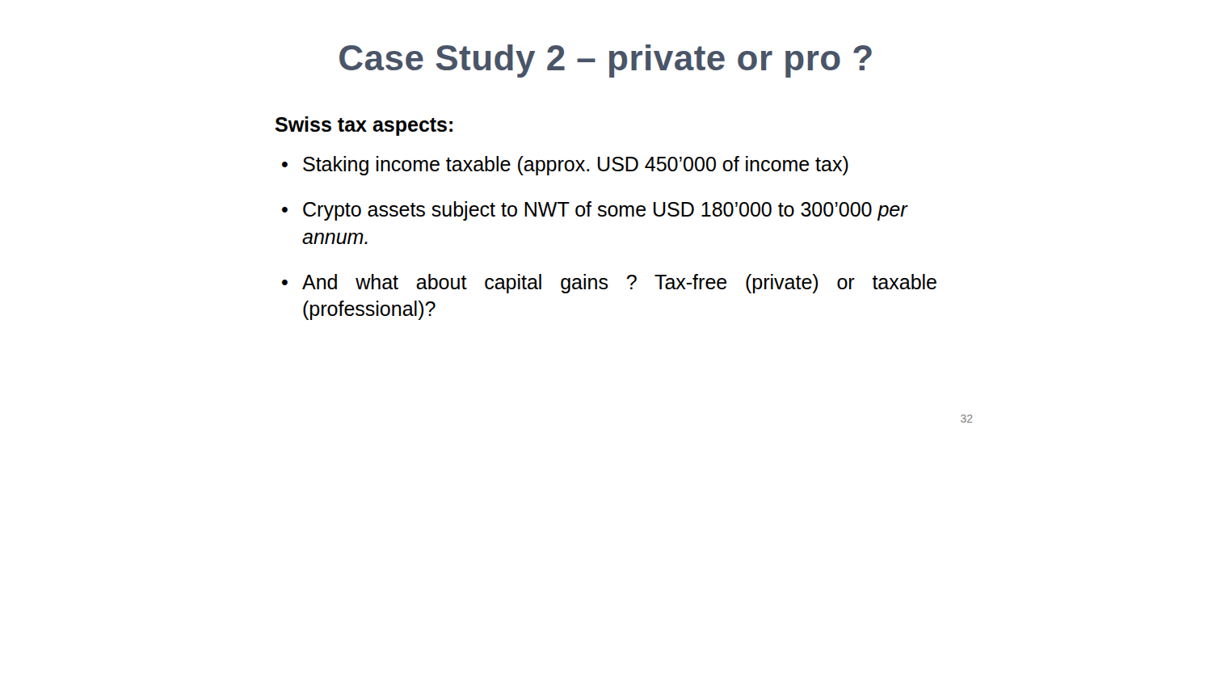Case Study 2 – private or pro ?
Swiss tax aspects:
Staking income taxable (approx. USD 450’000 of income tax)
Crypto assets subject to NWT of some USD 180’000 to 300’000 per annum.
And what about capital gains ? Tax-free (private) or taxable (professional)?
32